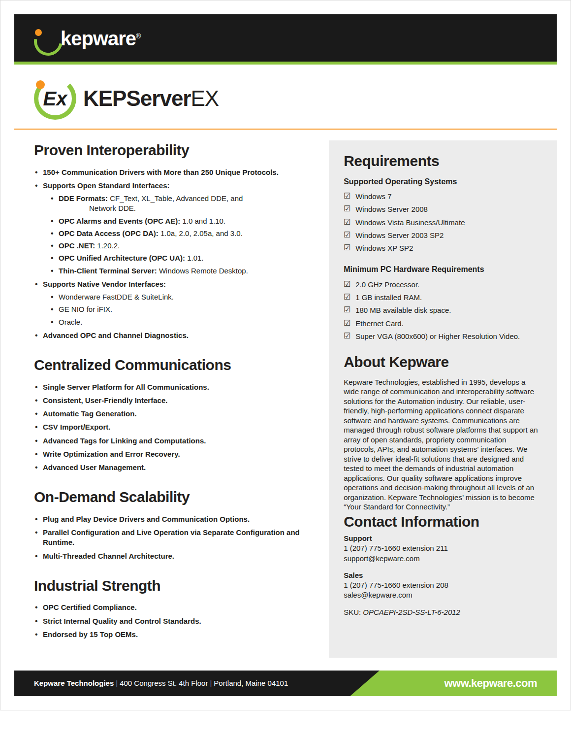kepware®
Ex
KEPServerEX
Proven Interoperability
150+ Communication Drivers with More than 250 Unique Protocols.
Supports Open Standard Interfaces:
DDE Formats: CF_Text, XL_Table, Advanced DDE, and Network DDE.
OPC Alarms and Events (OPC AE): 1.0 and 1.10.
OPC Data Access (OPC DA): 1.0a, 2.0, 2.05a, and 3.0.
OPC .NET: 1.20.2.
OPC Unified Architecture (OPC UA): 1.01.
Thin-Client Terminal Server: Windows Remote Desktop.
Supports Native Vendor Interfaces:
Wonderware FastDDE & SuiteLink.
GE NIO for iFIX.
Oracle.
Advanced OPC and Channel Diagnostics.
Centralized Communications
Single Server Platform for All Communications.
Consistent, User-Friendly Interface.
Automatic Tag Generation.
CSV Import/Export.
Advanced Tags for Linking and Computations.
Write Optimization and Error Recovery.
Advanced User Management.
On-Demand Scalability
Plug and Play Device Drivers and Communication Options.
Parallel Configuration and Live Operation via Separate Configuration and Runtime.
Multi-Threaded Channel Architecture.
Industrial Strength
OPC Certified Compliance.
Strict Internal Quality and Control Standards.
Endorsed by 15 Top OEMs.
Requirements
Supported Operating Systems
Windows 7
Windows Server 2008
Windows Vista Business/Ultimate
Windows Server 2003 SP2
Windows XP SP2
Minimum PC Hardware Requirements
2.0 GHz Processor.
1 GB installed RAM.
180 MB available disk space.
Ethernet Card.
Super VGA (800x600) or Higher Resolution Video.
About Kepware
Kepware Technologies, established in 1995, develops a wide range of communication and interoperability software solutions for the Automation industry. Our reliable, user-friendly, high-performing applications connect disparate software and hardware systems. Communications are managed through robust software platforms that support an array of open standards, propriety communication protocols, APIs, and automation systems’ interfaces. We strive to deliver ideal-fit solutions that are designed and tested to meet the demands of industrial automation applications. Our quality software applications improve operations and decision-making throughout all levels of an organization. Kepware Technologies’ mission is to become “Your Standard for Connectivity.”
Contact Information
Support
1 (207) 775-1660 extension 211
support@kepware.com
Sales
1 (207) 775-1660 extension 208
sales@kepware.com
SKU: OPCAEPI-2SD-SS-LT-6-2012
Kepware Technologies|400 Congress St. 4th Floor|Portland, Maine 04101
www.kepware.com